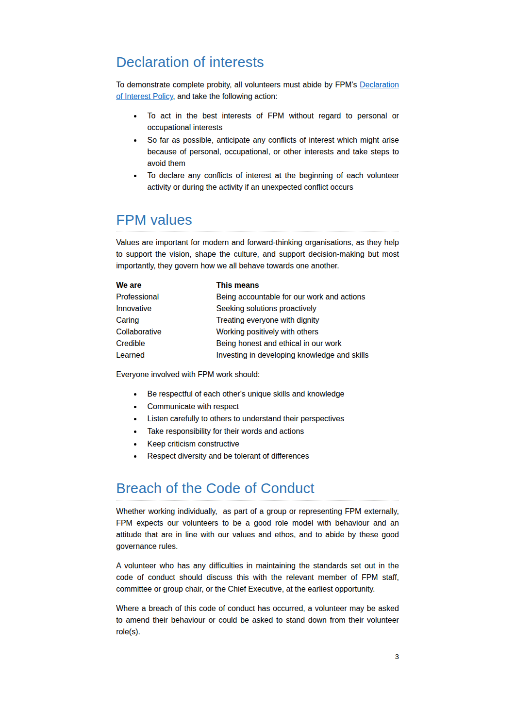Declaration of interests
To demonstrate complete probity, all volunteers must abide by FPM’s Declaration of Interest Policy, and take the following action:
To act in the best interests of FPM without regard to personal or occupational interests
So far as possible, anticipate any conflicts of interest which might arise because of personal, occupational, or other interests and take steps to avoid them
To declare any conflicts of interest at the beginning of each volunteer activity or during the activity if an unexpected conflict occurs
FPM values
Values are important for modern and forward-thinking organisations, as they help to support the vision, shape the culture, and support decision-making but most importantly, they govern how we all behave towards one another.
| We are | This means |
| --- | --- |
| Professional | Being accountable for our work and actions |
| Innovative | Seeking solutions proactively |
| Caring | Treating everyone with dignity |
| Collaborative | Working positively with others |
| Credible | Being honest and ethical in our work |
| Learned | Investing in developing knowledge and skills |
Everyone involved with FPM work should:
Be respectful of each other's unique skills and knowledge
Communicate with respect
Listen carefully to others to understand their perspectives
Take responsibility for their words and actions
Keep criticism constructive
Respect diversity and be tolerant of differences
Breach of the Code of Conduct
Whether working individually, as part of a group or representing FPM externally, FPM expects our volunteers to be a good role model with behaviour and an attitude that are in line with our values and ethos, and to abide by these good governance rules.
A volunteer who has any difficulties in maintaining the standards set out in the code of conduct should discuss this with the relevant member of FPM staff, committee or group chair, or the Chief Executive, at the earliest opportunity.
Where a breach of this code of conduct has occurred, a volunteer may be asked to amend their behaviour or could be asked to stand down from their volunteer role(s).
3